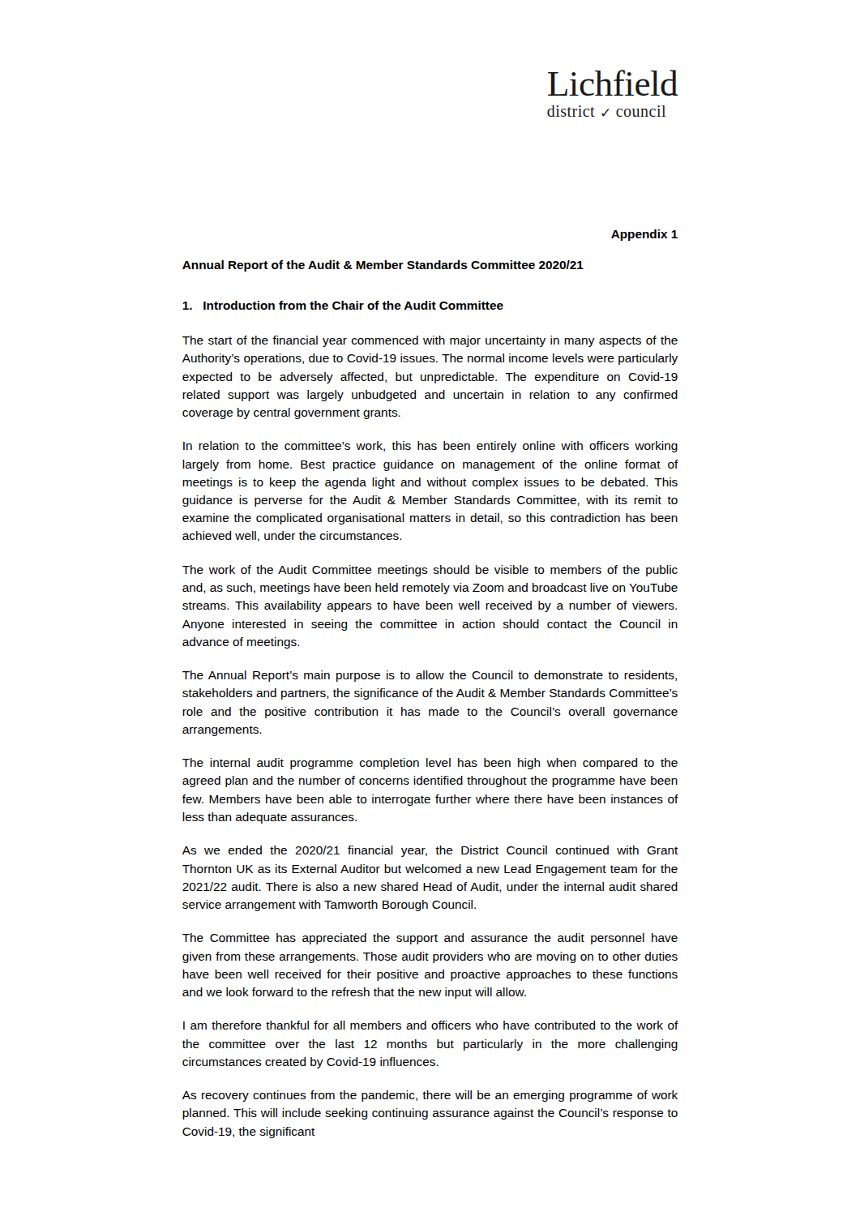Lichfield district ✓ council
Appendix 1
Annual Report of the Audit & Member Standards Committee 2020/21
1. Introduction from the Chair of the Audit Committee
The start of the financial year commenced with major uncertainty in many aspects of the Authority’s operations, due to Covid-19 issues. The normal income levels were particularly expected to be adversely affected, but unpredictable. The expenditure on Covid-19 related support was largely unbudgeted and uncertain in relation to any confirmed coverage by central government grants.
In relation to the committee’s work, this has been entirely online with officers working largely from home. Best practice guidance on management of the online format of meetings is to keep the agenda light and without complex issues to be debated. This guidance is perverse for the Audit & Member Standards Committee, with its remit to examine the complicated organisational matters in detail, so this contradiction has been achieved well, under the circumstances.
The work of the Audit Committee meetings should be visible to members of the public and, as such, meetings have been held remotely via Zoom and broadcast live on YouTube streams. This availability appears to have been well received by a number of viewers. Anyone interested in seeing the committee in action should contact the Council in advance of meetings.
The Annual Report’s main purpose is to allow the Council to demonstrate to residents, stakeholders and partners, the significance of the Audit & Member Standards Committee’s role and the positive contribution it has made to the Council’s overall governance arrangements.
The internal audit programme completion level has been high when compared to the agreed plan and the number of concerns identified throughout the programme have been few. Members have been able to interrogate further where there have been instances of less than adequate assurances.
As we ended the 2020/21 financial year, the District Council continued with Grant Thornton UK as its External Auditor but welcomed a new Lead Engagement team for the 2021/22 audit. There is also a new shared Head of Audit, under the internal audit shared service arrangement with Tamworth Borough Council.
The Committee has appreciated the support and assurance the audit personnel have given from these arrangements. Those audit providers who are moving on to other duties have been well received for their positive and proactive approaches to these functions and we look forward to the refresh that the new input will allow.
I am therefore thankful for all members and officers who have contributed to the work of the committee over the last 12 months but particularly in the more challenging circumstances created by Covid-19 influences.
As recovery continues from the pandemic, there will be an emerging programme of work planned. This will include seeking continuing assurance against the Council’s response to Covid-19, the significant